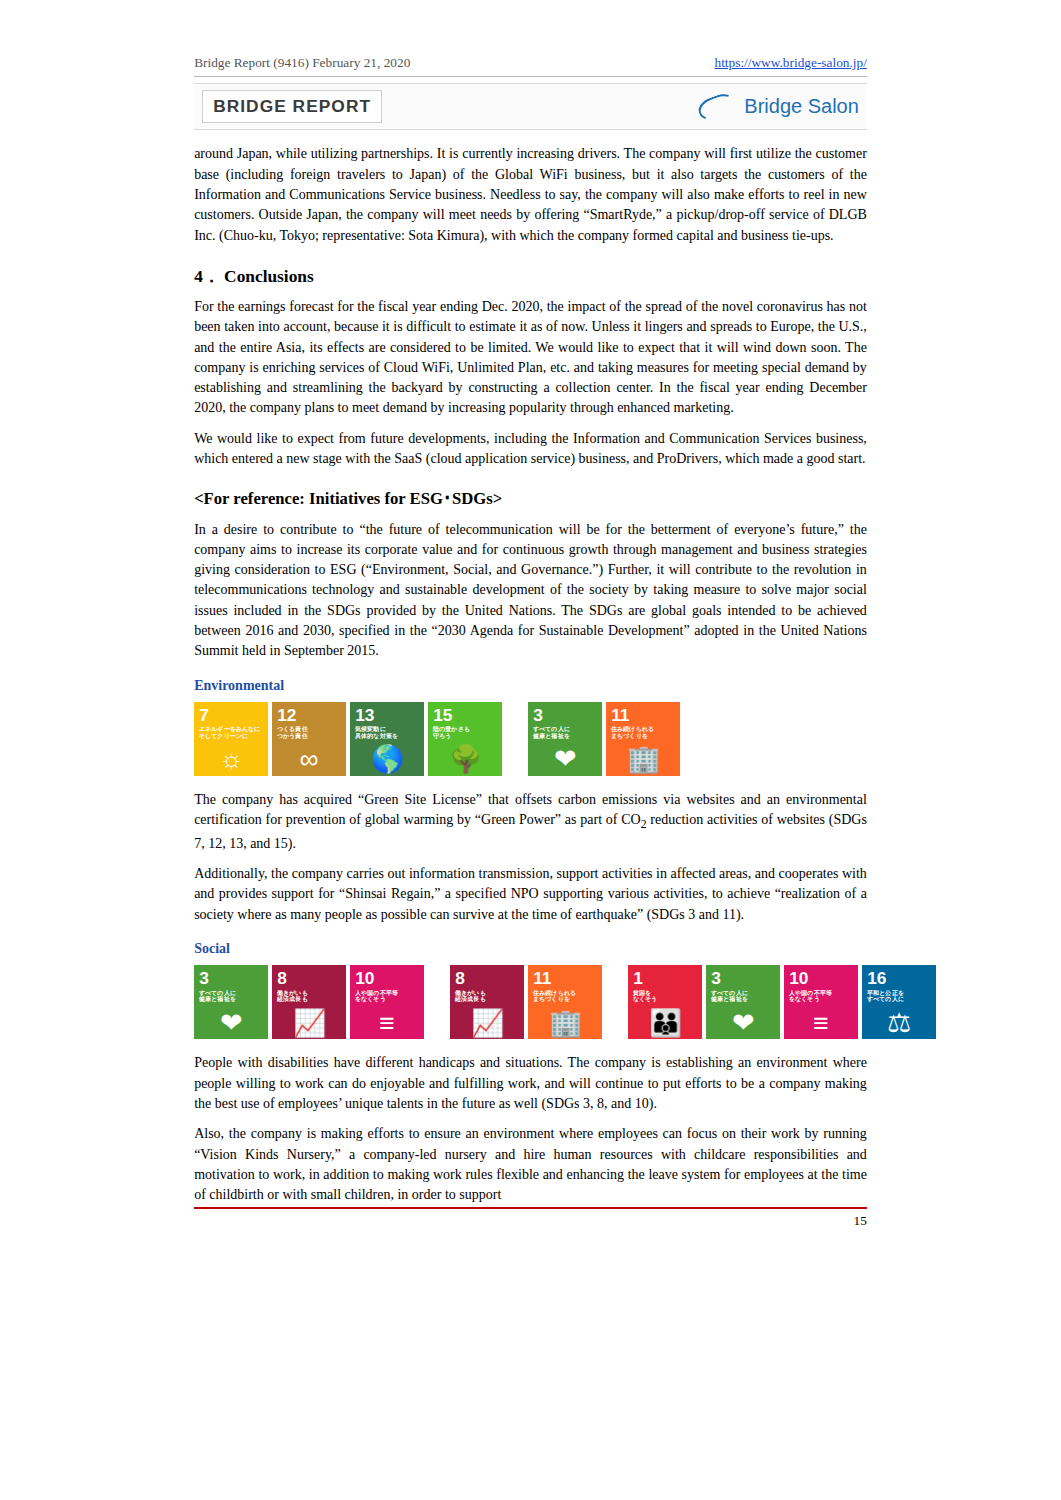Bridge Report (9416) February 21, 2020
https://www.bridge-salon.jp/
BRIDGE REPORT
Bridge Salon
around Japan, while utilizing partnerships. It is currently increasing drivers. The company will first utilize the customer base (including foreign travelers to Japan) of the Global WiFi business, but it also targets the customers of the Information and Communications Service business. Needless to say, the company will also make efforts to reel in new customers. Outside Japan, the company will meet needs by offering “SmartRyde,” a pickup/drop-off service of DLGB Inc. (Chuo-ku, Tokyo; representative: Sota Kimura), with which the company formed capital and business tie-ups.
4． Conclusions
For the earnings forecast for the fiscal year ending Dec. 2020, the impact of the spread of the novel coronavirus has not been taken into account, because it is difficult to estimate it as of now. Unless it lingers and spreads to Europe, the U.S., and the entire Asia, its effects are considered to be limited. We would like to expect that it will wind down soon. The company is enriching services of Cloud WiFi, Unlimited Plan, etc. and taking measures for meeting special demand by establishing and streamlining the backyard by constructing a collection center. In the fiscal year ending December 2020, the company plans to meet demand by increasing popularity through enhanced marketing.
We would like to expect from future developments, including the Information and Communication Services business, which entered a new stage with the SaaS (cloud application service) business, and ProDrivers, which made a good start.
<For reference: Initiatives for ESG･SDGs>
In a desire to contribute to “the future of telecommunication will be for the betterment of everyone’s future,” the company aims to increase its corporate value and for continuous growth through management and business strategies giving consideration to ESG (“Environment, Social, and Governance.”) Further, it will contribute to the revolution in telecommunications technology and sustainable development of the society by taking measure to solve major social issues included in the SDGs provided by the United Nations. The SDGs are global goals intended to be achieved between 2016 and 2030, specified in the “2030 Agenda for Sustainable Development” adopted in the United Nations Summit held in September 2015.
Environmental
7
エネルギーをみんなに
そしてクリーンに
☼
12
つくる責任
つかう責任
∞
13
気候変動に
具体的な対策を
🌎
15
陸の豊かさも
守ろう
🌳
3
すべての人に
健康と福祉を
❤
11
住み続けられる
まちづくりを
🏢
The company has acquired “Green Site License” that offsets carbon emissions via websites and an environmental certification for prevention of global warming by “Green Power” as part of CO2 reduction activities of websites (SDGs 7, 12, 13, and 15).
Additionally, the company carries out information transmission, support activities in affected areas, and cooperates with and provides support for “Shinsai Regain,” a specified NPO supporting various activities, to achieve “realization of a society where as many people as possible can survive at the time of earthquake” (SDGs 3 and 11).
Social
3
すべての人に
健康と福祉を
❤
8
働きがいも
経済成長も
📈
10
人や国の不平等
をなくそう
≡
8
働きがいも
経済成長も
📈
11
住み続けられる
まちづくりを
🏢
1
貧困を
なくそう
👪
3
すべての人に
健康と福祉を
❤
10
人や国の不平等
をなくそう
≡
16
平和と公正を
すべての人に
⚖
People with disabilities have different handicaps and situations. The company is establishing an environment where people willing to work can do enjoyable and fulfilling work, and will continue to put efforts to be a company making the best use of employees’ unique talents in the future as well (SDGs 3, 8, and 10).
Also, the company is making efforts to ensure an environment where employees can focus on their work by running “Vision Kinds Nursery,” a company-led nursery and hire human resources with childcare responsibilities and motivation to work, in addition to making work rules flexible and enhancing the leave system for employees at the time of childbirth or with small children, in order to support
15